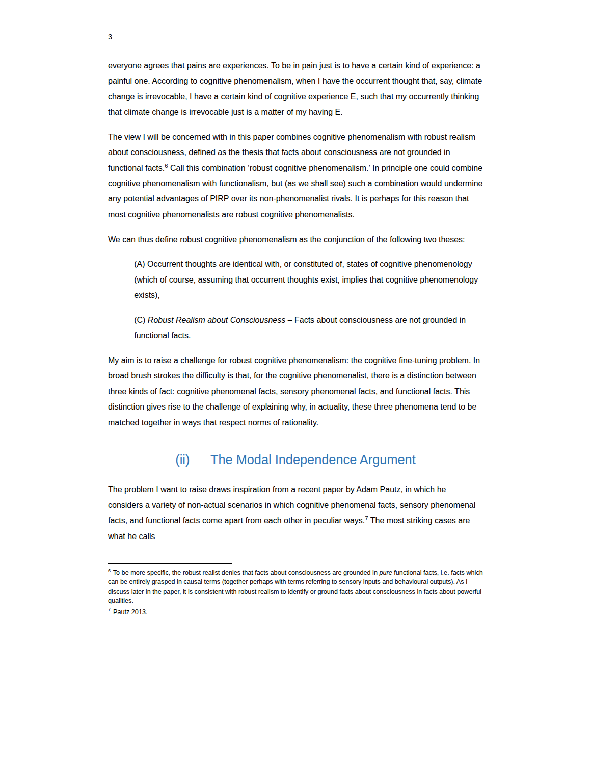3
everyone agrees that pains are experiences. To be in pain just is to have a certain kind of experience: a painful one. According to cognitive phenomenalism, when I have the occurrent thought that, say, climate change is irrevocable, I have a certain kind of cognitive experience E, such that my occurrently thinking that climate change is irrevocable just is a matter of my having E.
The view I will be concerned with in this paper combines cognitive phenomenalism with robust realism about consciousness, defined as the thesis that facts about consciousness are not grounded in functional facts.6 Call this combination ‘robust cognitive phenomenalism.’ In principle one could combine cognitive phenomenalism with functionalism, but (as we shall see) such a combination would undermine any potential advantages of PIRP over its non-phenomenalist rivals. It is perhaps for this reason that most cognitive phenomenalists are robust cognitive phenomenalists.
We can thus define robust cognitive phenomenalism as the conjunction of the following two theses:
(A) Occurrent thoughts are identical with, or constituted of, states of cognitive phenomenology (which of course, assuming that occurrent thoughts exist, implies that cognitive phenomenology exists),
(C) Robust Realism about Consciousness – Facts about consciousness are not grounded in functional facts.
My aim is to raise a challenge for robust cognitive phenomenalism: the cognitive fine-tuning problem. In broad brush strokes the difficulty is that, for the cognitive phenomenalist, there is a distinction between three kinds of fact: cognitive phenomenal facts, sensory phenomenal facts, and functional facts. This distinction gives rise to the challenge of explaining why, in actuality, these three phenomena tend to be matched together in ways that respect norms of rationality.
(ii) The Modal Independence Argument
The problem I want to raise draws inspiration from a recent paper by Adam Pautz, in which he considers a variety of non-actual scenarios in which cognitive phenomenal facts, sensory phenomenal facts, and functional facts come apart from each other in peculiar ways.7 The most striking cases are what he calls
6 To be more specific, the robust realist denies that facts about consciousness are grounded in pure functional facts, i.e. facts which can be entirely grasped in causal terms (together perhaps with terms referring to sensory inputs and behavioural outputs). As I discuss later in the paper, it is consistent with robust realism to identify or ground facts about consciousness in facts about powerful qualities.
7 Pautz 2013.